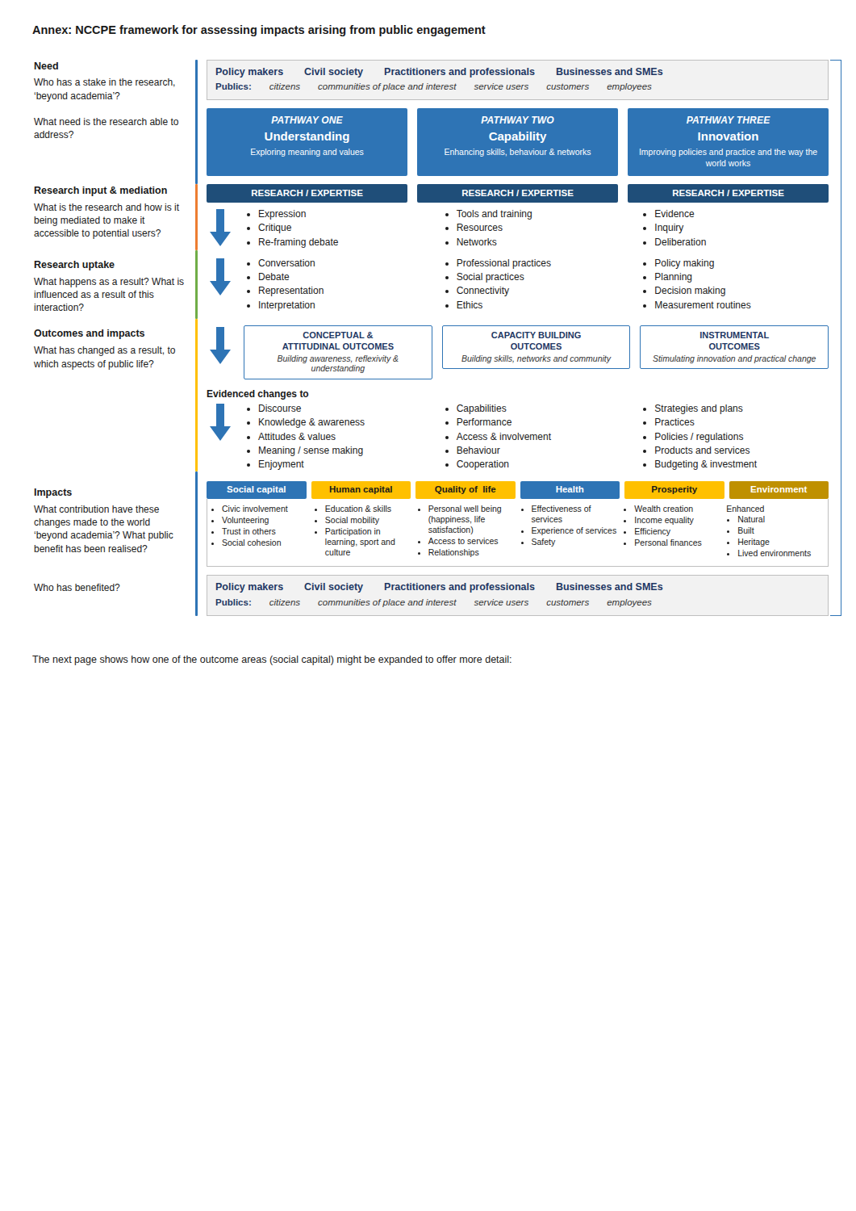Annex: NCCPE framework for assessing impacts arising from public engagement
Need
Who has a stake in the research, ‘beyond academia’?
What need is the research able to address?
Policy makers Civil society Practitioners and professionals Businesses and SMEs
Publics: citizens communities of place and interest service users customers employees
PATHWAY ONE
Understanding
Exploring meaning and values
PATHWAY TWO
Capability
Enhancing skills, behaviour & networks
PATHWAY THREE
Innovation
Improving policies and practice and the way the world works
Research input & mediation
What is the research and how is it being mediated to make it accessible to potential users?
RESEARCH / EXPERTISE
RESEARCH / EXPERTISE
RESEARCH / EXPERTISE
Expression
Critique
Re-framing debate
Tools and training
Resources
Networks
Evidence
Inquiry
Deliberation
Research uptake
What happens as a result? What is influenced as a result of this interaction?
Conversation
Debate
Representation
Interpretation
Professional practices
Social practices
Connectivity
Ethics
Policy making
Planning
Decision making
Measurement routines
Outcomes and impacts
What has changed as a result, to which aspects of public life?
CONCEPTUAL &
ATTITUDINAL OUTCOMES
Building awareness, reflexivity & understanding
CAPACITY BUILDING
OUTCOMES
Building skills, networks and community
INSTRUMENTAL
OUTCOMES
Stimulating innovation and practical change
Evidenced changes to
Discourse
Knowledge & awareness
Attitudes & values
Meaning / sense making
Enjoyment
Capabilities
Performance
Access & involvement
Behaviour
Cooperation
Strategies and plans
Practices
Policies / regulations
Products and services
Budgeting & investment
Impacts
What contribution have these changes made to the world ‘beyond academia’? What public benefit has been realised?
Who has benefited?
Social capital
Human capital
Quality of life
Health
Prosperity
Environment
Civic involvement
Volunteering
Trust in others
Social cohesion
Education & skills
Social mobility
Participation in learning, sport and culture
Personal well being (happiness, life satisfaction)
Access to services
Relationships
Effectiveness of services
Experience of services
Safety
Wealth creation
Income equality
Efficiency
Personal finances
Enhanced
Natural
Built
Heritage
Lived environments
Policy makers Civil society Practitioners and professionals Businesses and SMEs
Publics: citizens communities of place and interest service users customers employees
The next page shows how one of the outcome areas (social capital) might be expanded to offer more detail: